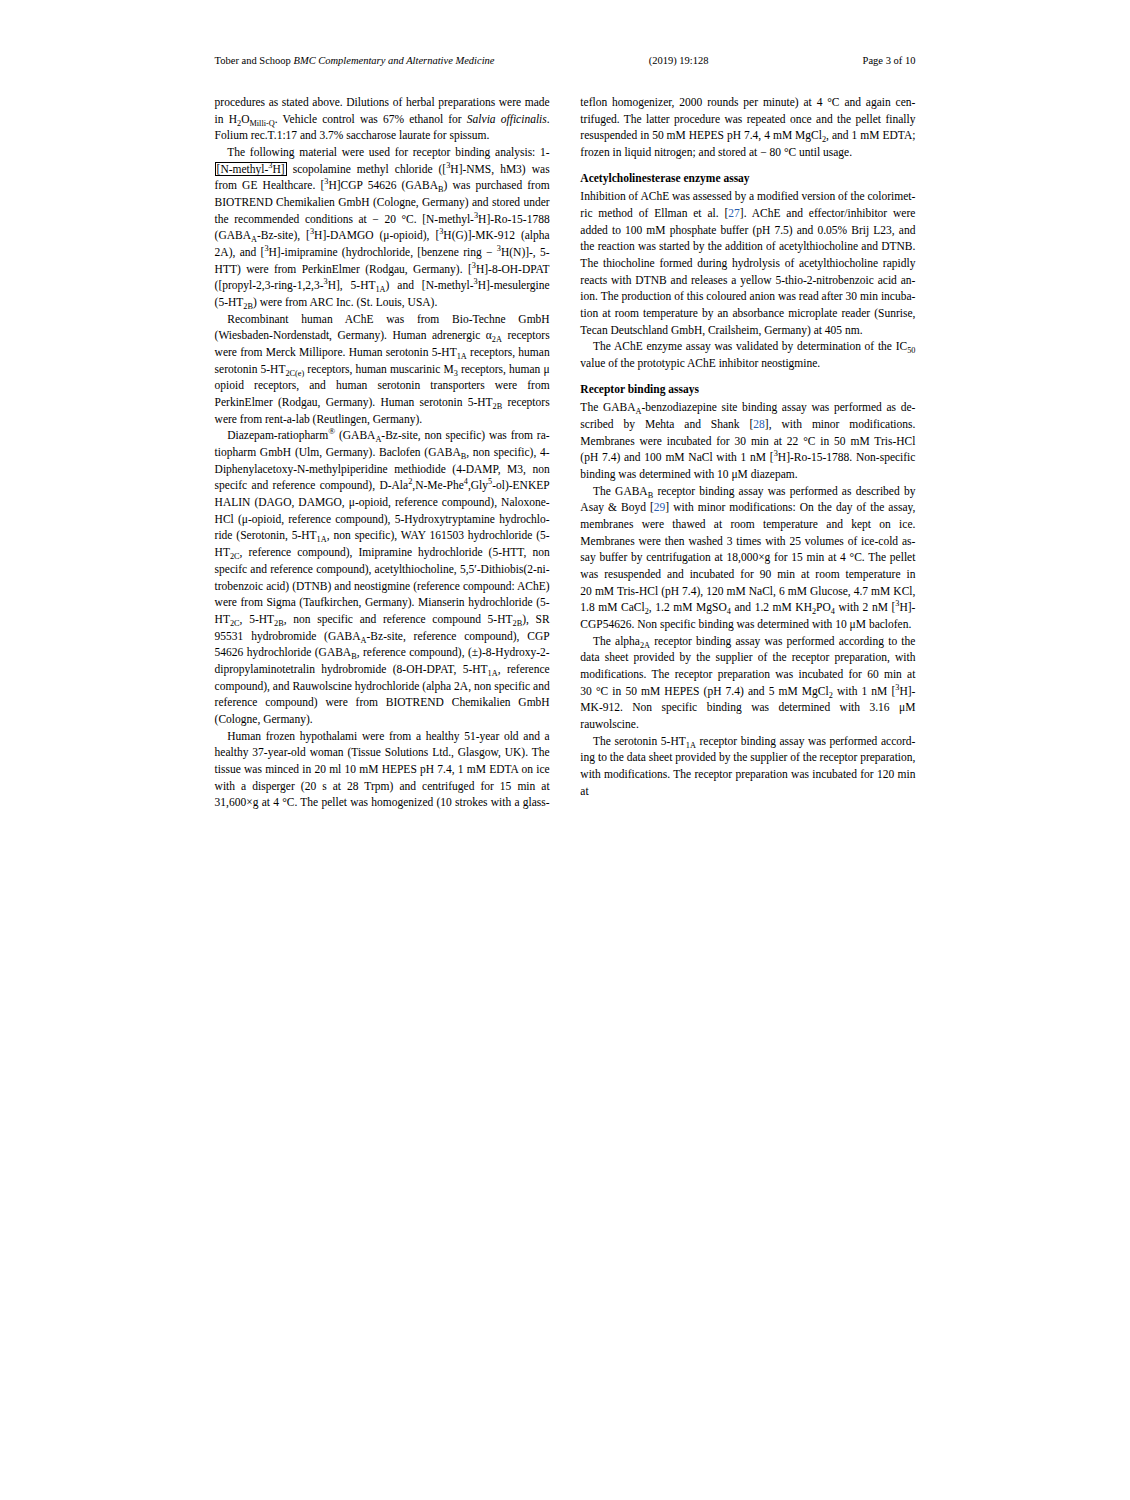Tober and Schoop BMC Complementary and Alternative Medicine
(2019) 19:128
Page 3 of 10
procedures as stated above. Dilutions of herbal preparations were made in H2OMilli-Q. Vehicle control was 67% ethanol for Salvia officinalis. Folium rec.T.1:17 and 3.7% saccharose laurate for spissum.
The following material were used for receptor binding analysis: 1-[N-methyl-3H] scopolamine methyl chloride ([3H]-NMS, hM3) was from GE Healthcare. [3H]CGP 54626 (GABAB) was purchased from BIOTREND Chemikalien GmbH (Cologne, Germany) and stored under the recommended conditions at − 20 °C. [N-methyl-3H]-Ro-15-1788 (GABAA-Bz-site), [3H]-DAMGO (μ-opioid), [3H(G)]-MK-912 (alpha 2A), and [3H]-imipramine (hydrochloride, [benzene ring − 3H(N)]-, 5-HTT) were from PerkinElmer (Rodgau, Germany). [3H]-8-OH-DPAT ([propyl-2,3-ring-1,2,3-3H], 5-HT1A) and [N-methyl-3H]-mesulergine (5-HT2B) were from ARC Inc. (St. Louis, USA).
Recombinant human AChE was from Bio-Techne GmbH (Wiesbaden-Nordenstadt, Germany). Human adrenergic α2A receptors were from Merck Millipore. Human serotonin 5-HT1A receptors, human serotonin 5-HT2C(e) receptors, human muscarinic M3 receptors, human μ opioid receptors, and human serotonin transporters were from PerkinElmer (Rodgau, Germany). Human serotonin 5-HT2B receptors were from rent-a-lab (Reutlingen, Germany).
Diazepam-ratiopharm® (GABAA-Bz-site, non specific) was from ratiopharm GmbH (Ulm, Germany). Baclofen (GABAB, non specific), 4-Diphenylacetoxy-N-methylpiperidine methiodide (4-DAMP, M3, non specifc and reference compound), D-Ala2,N-Me-Phe4,Gly5-ol)-ENKEP HALIN (DAGO, DAMGO, μ-opioid, reference compound), Naloxone-HCl (μ-opioid, reference compound), 5-Hydroxytryptamine hydrochloride (Serotonin, 5-HT1A, non specific), WAY 161503 hydrochloride (5-HT2C, reference compound), Imipramine hydrochloride (5-HTT, non specifc and reference compound), acetylthiocholine, 5,5′-Dithiobis(2-nitrobenzoic acid) (DTNB) and neostigmine (reference compound: AChE) were from Sigma (Taufkirchen, Germany). Mianserin hydrochloride (5-HT2C, 5-HT2B, non specific and reference compound 5-HT2B), SR 95531 hydrobromide (GABAA-Bz-site, reference compound), CGP 54626 hydrochloride (GABAB, reference compound), (±)-8-Hydroxy-2-dipropylaminotetralin hydrobromide (8-OH-DPAT, 5-HT1A, reference compound), and Rauwolscine hydrochloride (alpha 2A, non specific and reference compound) were from BIOTREND Chemikalien GmbH (Cologne, Germany).
Human frozen hypothalami were from a healthy 51-year old and a healthy 37-year-old woman (Tissue Solutions Ltd., Glasgow, UK). The tissue was minced in 20 ml 10 mM HEPES pH 7.4, 1 mM EDTA on ice with a disperger (20 s at 28 Trpm) and centrifuged for 15 min at 31,600×g at 4 °C. The pellet was homogenized (10 strokes with a glass-teflon homogenizer, 2000 rounds per minute) at 4 °C and again centrifuged. The latter procedure was repeated once and the pellet finally resuspended in 50 mM HEPES pH 7.4, 4 mM MgCl2, and 1 mM EDTA; frozen in liquid nitrogen; and stored at − 80 °C until usage.
Acetylcholinesterase enzyme assay
Inhibition of AChE was assessed by a modified version of the colorimetric method of Ellman et al. [27]. AChE and effector/inhibitor were added to 100 mM phosphate buffer (pH 7.5) and 0.05% Brij L23, and the reaction was started by the addition of acetylthiocholine and DTNB. The thiocholine formed during hydrolysis of acetylthiocholine rapidly reacts with DTNB and releases a yellow 5-thio-2-nitrobenzoic acid anion. The production of this coloured anion was read after 30 min incubation at room temperature by an absorbance microplate reader (Sunrise, Tecan Deutschland GmbH, Crailsheim, Germany) at 405 nm.
The AChE enzyme assay was validated by determination of the IC50 value of the prototypic AChE inhibitor neostigmine.
Receptor binding assays
The GABAA-benzodiazepine site binding assay was performed as described by Mehta and Shank [28], with minor modifications. Membranes were incubated for 30 min at 22 °C in 50 mM Tris-HCl (pH 7.4) and 100 mM NaCl with 1 nM [3H]-Ro-15-1788. Non-specific binding was determined with 10 μM diazepam.
The GABAB receptor binding assay was performed as described by Asay & Boyd [29] with minor modifications: On the day of the assay, membranes were thawed at room temperature and kept on ice. Membranes were then washed 3 times with 25 volumes of ice-cold assay buffer by centrifugation at 18,000×g for 15 min at 4 °C. The pellet was resuspended and incubated for 90 min at room temperature in 20 mM Tris-HCl (pH 7.4), 120 mM NaCl, 6 mM Glucose, 4.7 mM KCl, 1.8 mM CaCl2, 1.2 mM MgSO4 and 1.2 mM KH2PO4 with 2 nM [3H]-CGP54626. Non specific binding was determined with 10 μM baclofen.
The alpha2A receptor binding assay was performed according to the data sheet provided by the supplier of the receptor preparation, with modifications. The receptor preparation was incubated for 60 min at 30 °C in 50 mM HEPES (pH 7.4) and 5 mM MgCl2 with 1 nM [3H]-MK-912. Non specific binding was determined with 3.16 μM rauwolscine.
The serotonin 5-HT1A receptor binding assay was performed according to the data sheet provided by the supplier of the receptor preparation, with modifications. The receptor preparation was incubated for 120 min at